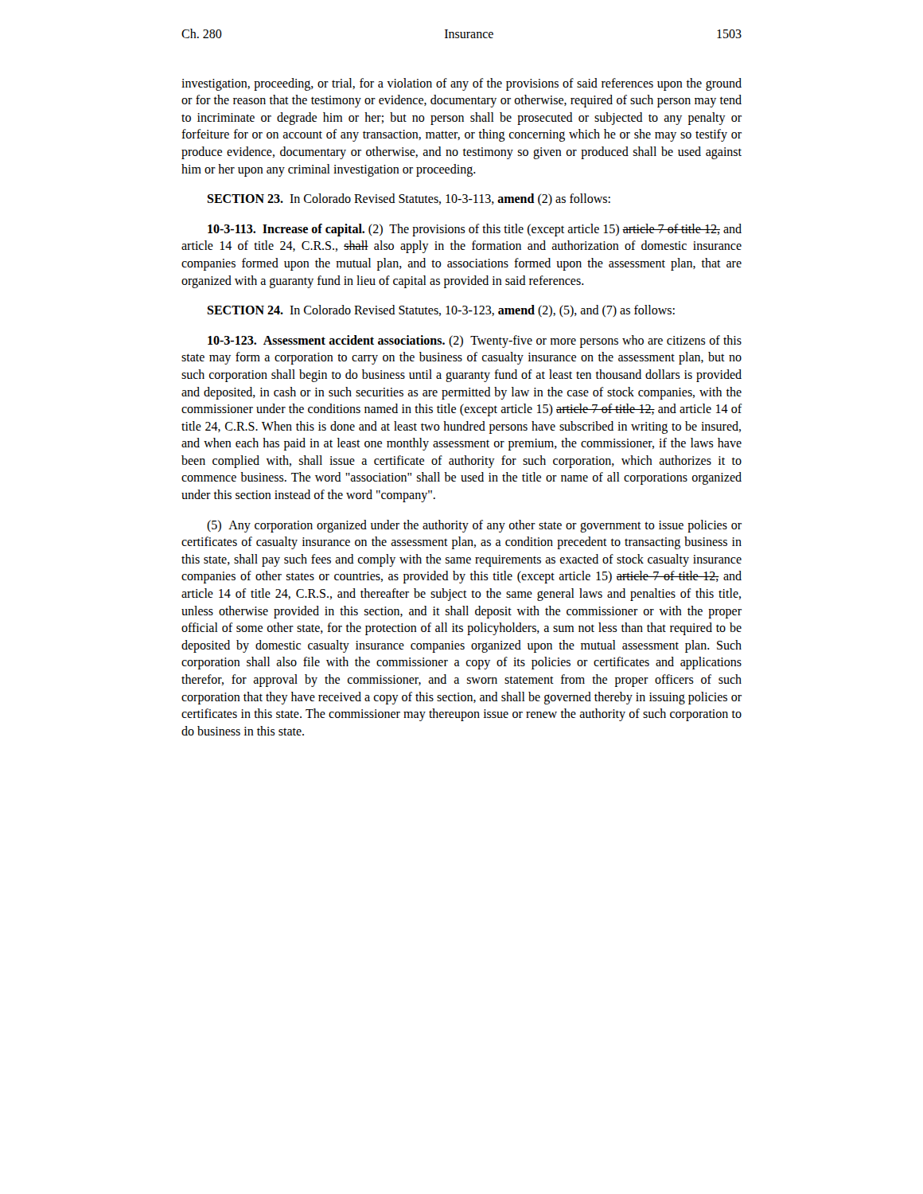Ch. 280 Insurance 1503
investigation, proceeding, or trial, for a violation of any of the provisions of said references upon the ground or for the reason that the testimony or evidence, documentary or otherwise, required of such person may tend to incriminate or degrade him or her; but no person shall be prosecuted or subjected to any penalty or forfeiture for or on account of any transaction, matter, or thing concerning which he or she may so testify or produce evidence, documentary or otherwise, and no testimony so given or produced shall be used against him or her upon any criminal investigation or proceeding.
SECTION 23. In Colorado Revised Statutes, 10-3-113, amend (2) as follows:
10-3-113. Increase of capital. (2) The provisions of this title (except article 15) article 7 of title 12, and article 14 of title 24, C.R.S., shall also apply in the formation and authorization of domestic insurance companies formed upon the mutual plan, and to associations formed upon the assessment plan, that are organized with a guaranty fund in lieu of capital as provided in said references.
SECTION 24. In Colorado Revised Statutes, 10-3-123, amend (2), (5), and (7) as follows:
10-3-123. Assessment accident associations. (2) Twenty-five or more persons who are citizens of this state may form a corporation to carry on the business of casualty insurance on the assessment plan, but no such corporation shall begin to do business until a guaranty fund of at least ten thousand dollars is provided and deposited, in cash or in such securities as are permitted by law in the case of stock companies, with the commissioner under the conditions named in this title (except article 15) article 7 of title 12, and article 14 of title 24, C.R.S. When this is done and at least two hundred persons have subscribed in writing to be insured, and when each has paid in at least one monthly assessment or premium, the commissioner, if the laws have been complied with, shall issue a certificate of authority for such corporation, which authorizes it to commence business. The word "association" shall be used in the title or name of all corporations organized under this section instead of the word "company".
(5) Any corporation organized under the authority of any other state or government to issue policies or certificates of casualty insurance on the assessment plan, as a condition precedent to transacting business in this state, shall pay such fees and comply with the same requirements as exacted of stock casualty insurance companies of other states or countries, as provided by this title (except article 15) article 7 of title 12, and article 14 of title 24, C.R.S., and thereafter be subject to the same general laws and penalties of this title, unless otherwise provided in this section, and it shall deposit with the commissioner or with the proper official of some other state, for the protection of all its policyholders, a sum not less than that required to be deposited by domestic casualty insurance companies organized upon the mutual assessment plan. Such corporation shall also file with the commissioner a copy of its policies or certificates and applications therefor, for approval by the commissioner, and a sworn statement from the proper officers of such corporation that they have received a copy of this section, and shall be governed thereby in issuing policies or certificates in this state. The commissioner may thereupon issue or renew the authority of such corporation to do business in this state.